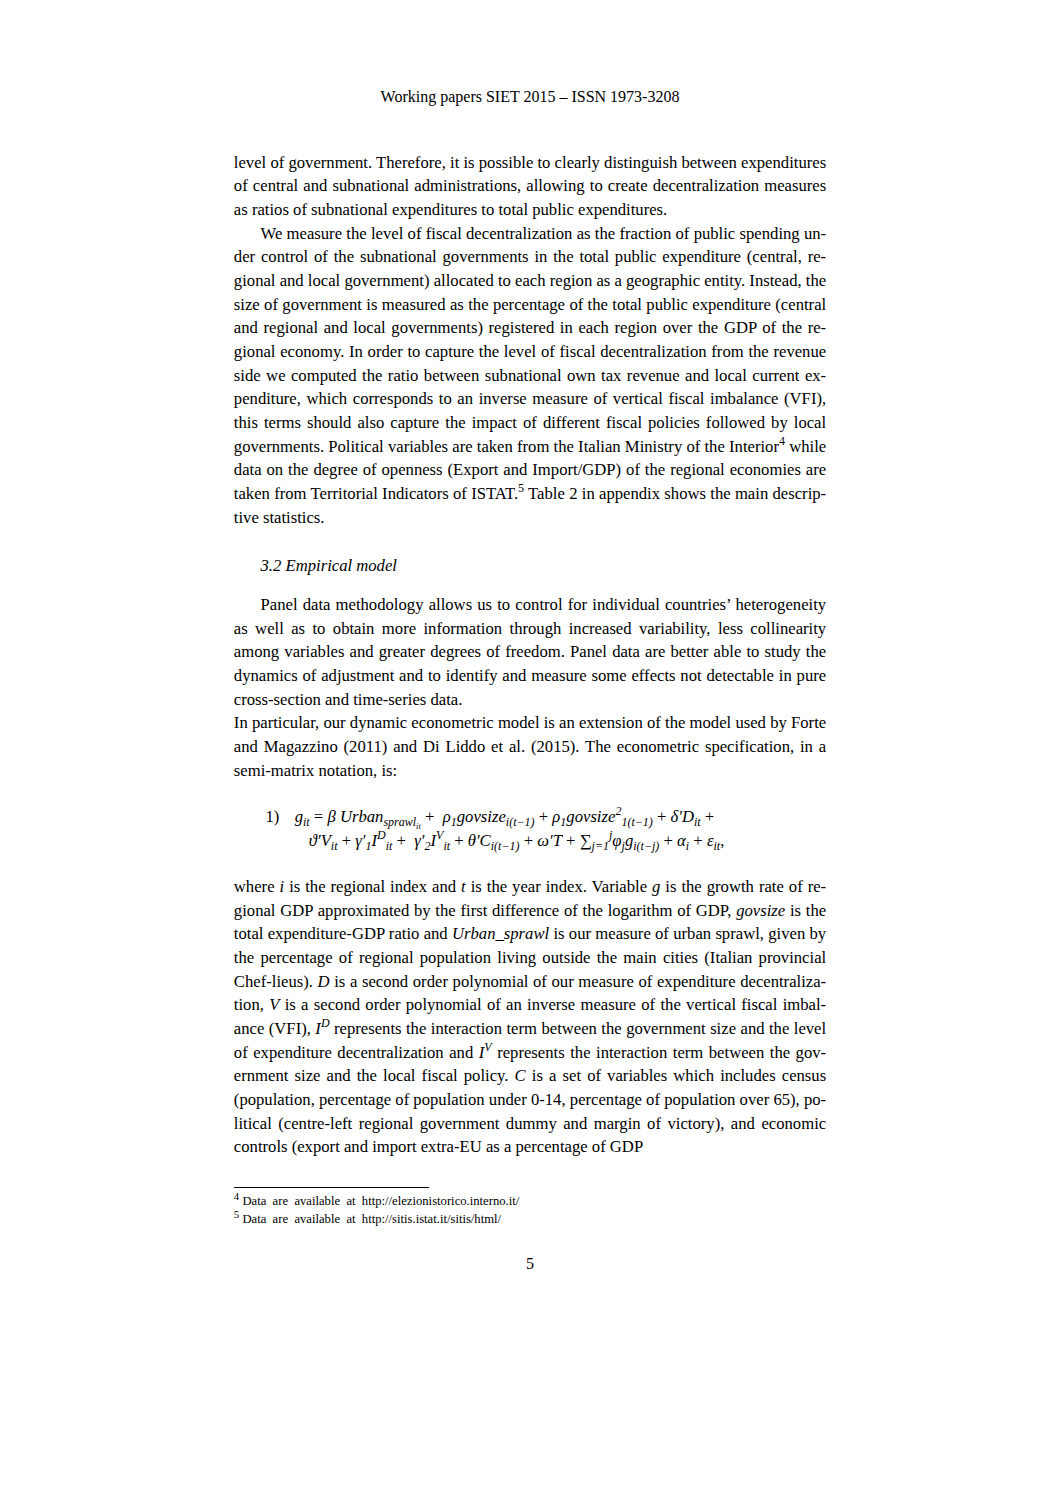Working papers SIET 2015 – ISSN 1973-3208
level of government. Therefore, it is possible to clearly distinguish between expenditures of central and subnational administrations, allowing to create decentralization measures as ratios of subnational expenditures to total public expenditures.
We measure the level of fiscal decentralization as the fraction of public spending under control of the subnational governments in the total public expenditure (central, regional and local government) allocated to each region as a geographic entity. Instead, the size of government is measured as the percentage of the total public expenditure (central and regional and local governments) registered in each region over the GDP of the regional economy. In order to capture the level of fiscal decentralization from the revenue side we computed the ratio between subnational own tax revenue and local current expenditure, which corresponds to an inverse measure of vertical fiscal imbalance (VFI), this terms should also capture the impact of different fiscal policies followed by local governments. Political variables are taken from the Italian Ministry of the Interior4 while data on the degree of openness (Export and Import/GDP) of the regional economies are taken from Territorial Indicators of ISTAT.5 Table 2 in appendix shows the main descriptive statistics.
3.2 Empirical model
Panel data methodology allows us to control for individual countries’ heterogeneity as well as to obtain more information through increased variability, less collinearity among variables and greater degrees of freedom. Panel data are better able to study the dynamics of adjustment and to identify and measure some effects not detectable in pure cross-section and time-series data.
In particular, our dynamic econometric model is an extension of the model used by Forte and Magazzino (2011) and Di Liddo et al. (2015). The econometric specification, in a semi-matrix notation, is:
1) git = β Urbansprawlit + ρ1govsizei(t−1) + ρ1govsize21(t−1) + δ′Dit + ϑ′Vit + γ′1IDit + γ′2IVit + θ′Ci(t−1) + ω′T + ∑j=1jφjgi(t−j) + αi + εit,
where i is the regional index and t is the year index. Variable g is the growth rate of regional GDP approximated by the first difference of the logarithm of GDP, govsize is the total expenditure-GDP ratio and Urban_sprawl is our measure of urban sprawl, given by the percentage of regional population living outside the main cities (Italian provincial Chef-lieus). D is a second order polynomial of our measure of expenditure decentralization, V is a second order polynomial of an inverse measure of the vertical fiscal imbalance (VFI), ID represents the interaction term between the government size and the level of expenditure decentralization and IV represents the interaction term between the government size and the local fiscal policy. C is a set of variables which includes census (population, percentage of population under 0-14, percentage of population over 65), political (centre-left regional government dummy and margin of victory), and economic controls (export and import extra-EU as a percentage of GDP
4 Data are available at http://elezionistorico.interno.it/
5 Data are available at http://sitis.istat.it/sitis/html/
5